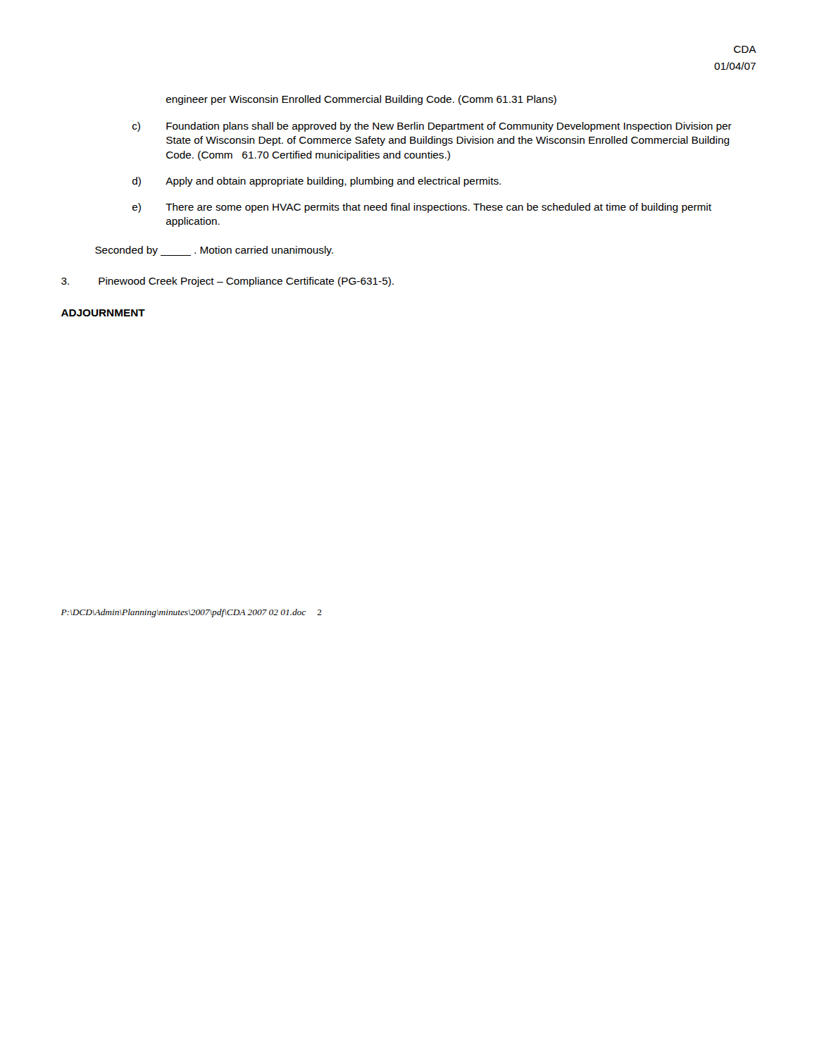CDA
01/04/07
engineer per Wisconsin Enrolled Commercial Building Code. (Comm 61.31 Plans)
c)
Foundation plans shall be approved by the New Berlin Department of Community Development Inspection Division per State of Wisconsin Dept. of Commerce Safety and Buildings Division and the Wisconsin Enrolled Commercial Building Code. (Comm 61.70 Certified municipalities and counties.)
d)
Apply and obtain appropriate building, plumbing and electrical permits.
e)
There are some open HVAC permits that need final inspections. These can be scheduled at time of building permit application.
Seconded by _____ . Motion carried unanimously.
3.
Pinewood Creek Project – Compliance Certificate (PG-631-5).
ADJOURNMENT
P:\DCD\Admin\Planning\minutes\2007\pdf\CDA 2007 02 01.doc2